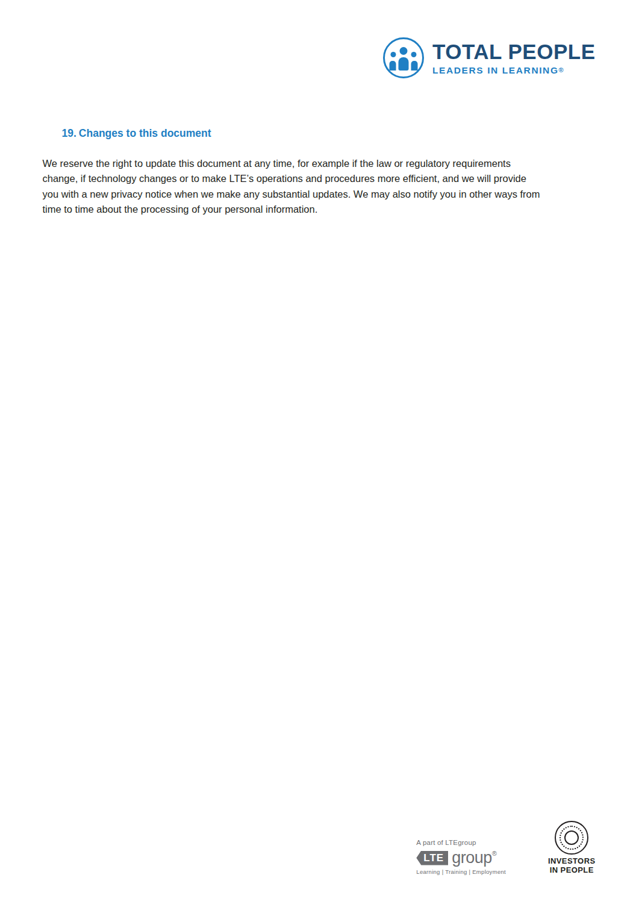TOTAL PEOPLE
LEADERS IN LEARNING®
19. Changes to this document
We reserve the right to update this document at any time, for example if the law or regulatory requirements change, if technology changes or to make LTE’s operations and procedures more efficient, and we will provide you with a new privacy notice when we make any substantial updates. We may also notify you in other ways from time to time about the processing of your personal information.
A part of LTEgroup
LTE group®
Learning | Training | Employment
INVESTORS
IN PEOPLE